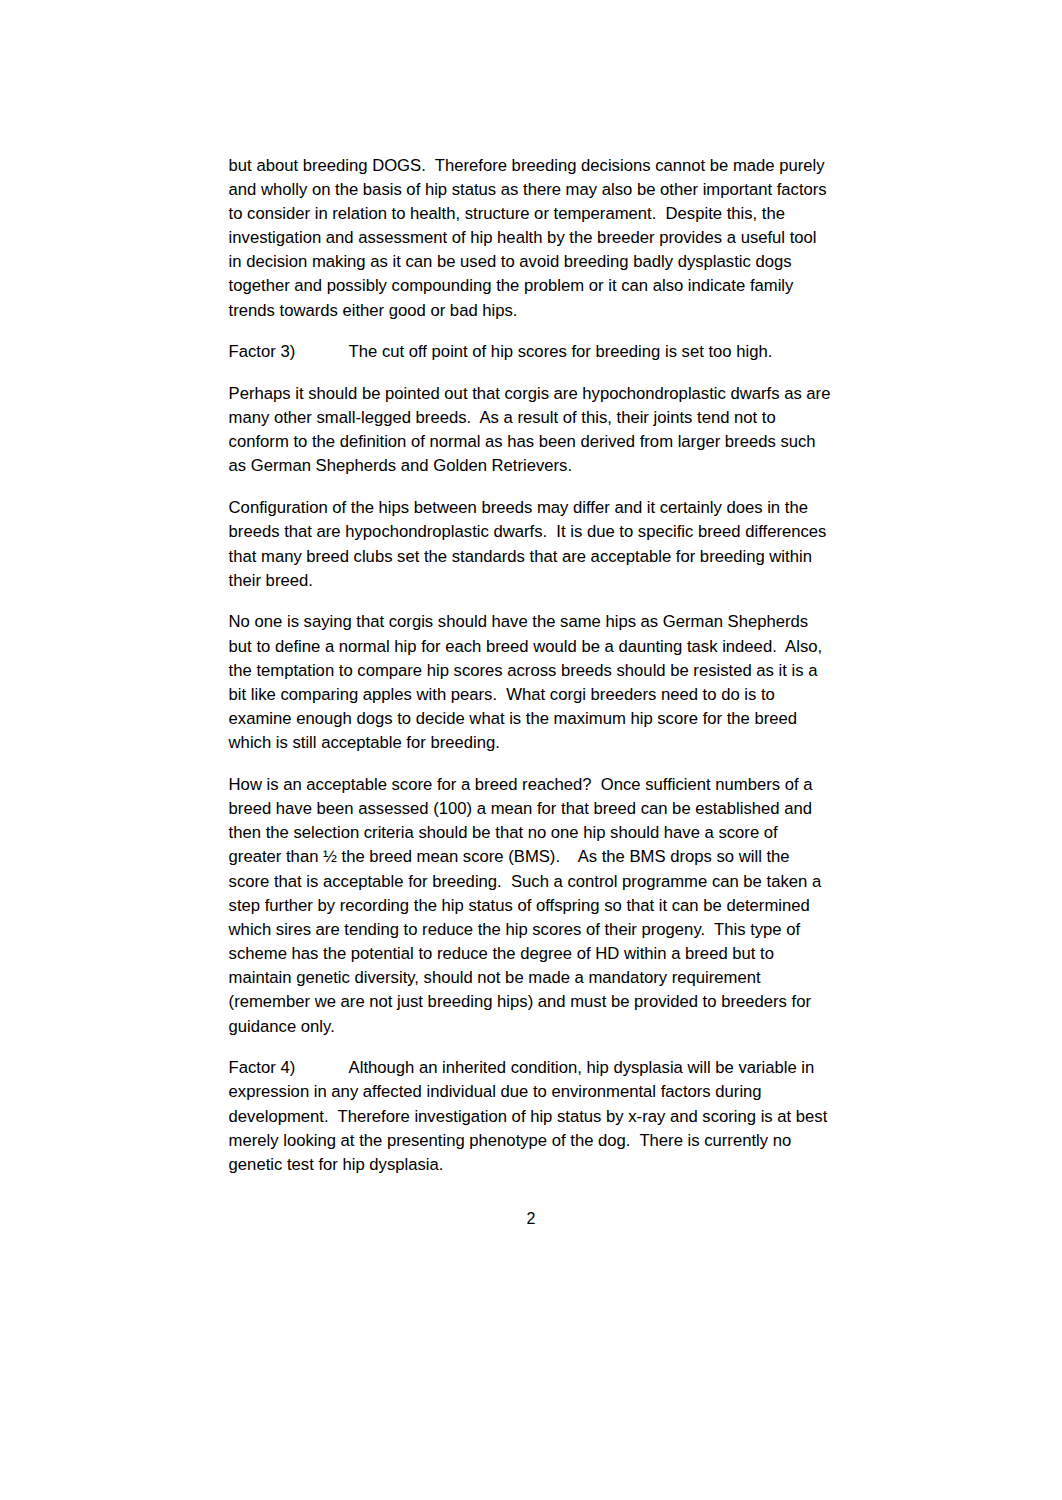but about breeding DOGS. Therefore breeding decisions cannot be made purely and wholly on the basis of hip status as there may also be other important factors to consider in relation to health, structure or temperament. Despite this, the investigation and assessment of hip health by the breeder provides a useful tool in decision making as it can be used to avoid breeding badly dysplastic dogs together and possibly compounding the problem or it can also indicate family trends towards either good or bad hips.
Factor 3) The cut off point of hip scores for breeding is set too high.
Perhaps it should be pointed out that corgis are hypochondroplastic dwarfs as are many other small-legged breeds. As a result of this, their joints tend not to conform to the definition of normal as has been derived from larger breeds such as German Shepherds and Golden Retrievers.
Configuration of the hips between breeds may differ and it certainly does in the breeds that are hypochondroplastic dwarfs. It is due to specific breed differences that many breed clubs set the standards that are acceptable for breeding within their breed.
No one is saying that corgis should have the same hips as German Shepherds but to define a normal hip for each breed would be a daunting task indeed. Also, the temptation to compare hip scores across breeds should be resisted as it is a bit like comparing apples with pears. What corgi breeders need to do is to examine enough dogs to decide what is the maximum hip score for the breed which is still acceptable for breeding.
How is an acceptable score for a breed reached? Once sufficient numbers of a breed have been assessed (100) a mean for that breed can be established and then the selection criteria should be that no one hip should have a score of greater than ½ the breed mean score (BMS). As the BMS drops so will the score that is acceptable for breeding. Such a control programme can be taken a step further by recording the hip status of offspring so that it can be determined which sires are tending to reduce the hip scores of their progeny. This type of scheme has the potential to reduce the degree of HD within a breed but to maintain genetic diversity, should not be made a mandatory requirement (remember we are not just breeding hips) and must be provided to breeders for guidance only.
Factor 4) Although an inherited condition, hip dysplasia will be variable in expression in any affected individual due to environmental factors during development. Therefore investigation of hip status by x-ray and scoring is at best merely looking at the presenting phenotype of the dog. There is currently no genetic test for hip dysplasia.
2